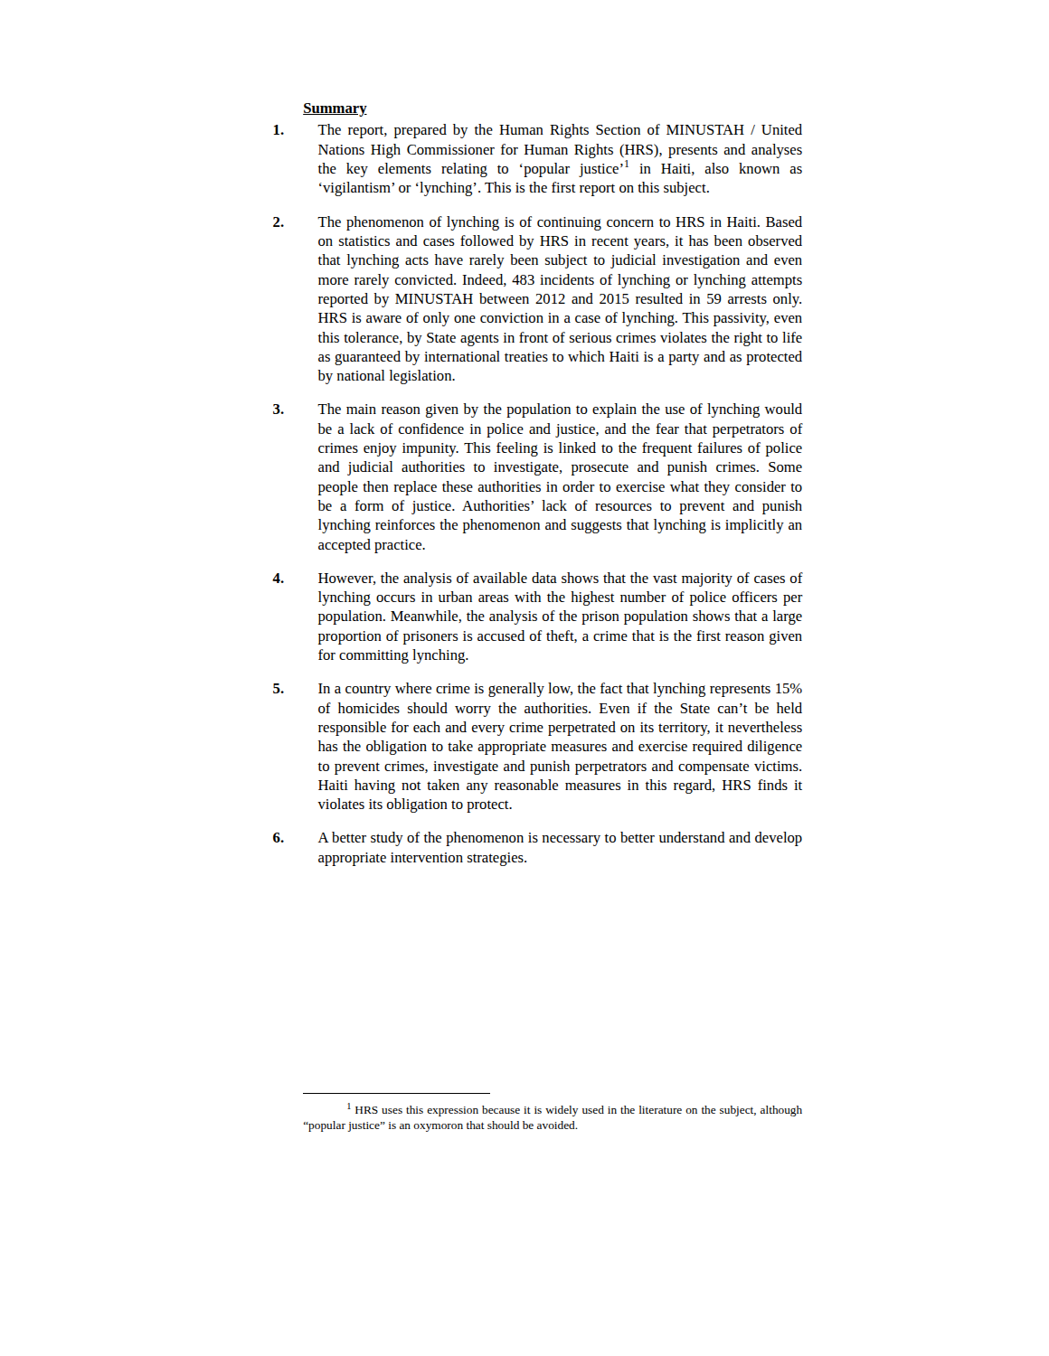Summary
1. The report, prepared by the Human Rights Section of MINUSTAH / United Nations High Commissioner for Human Rights (HRS), presents and analyses the key elements relating to ‘popular justice’1 in Haiti, also known as ‘vigilantism’ or ‘lynching’. This is the first report on this subject.
2. The phenomenon of lynching is of continuing concern to HRS in Haiti. Based on statistics and cases followed by HRS in recent years, it has been observed that lynching acts have rarely been subject to judicial investigation and even more rarely convicted. Indeed, 483 incidents of lynching or lynching attempts reported by MINUSTAH between 2012 and 2015 resulted in 59 arrests only. HRS is aware of only one conviction in a case of lynching. This passivity, even this tolerance, by State agents in front of serious crimes violates the right to life as guaranteed by international treaties to which Haiti is a party and as protected by national legislation.
3. The main reason given by the population to explain the use of lynching would be a lack of confidence in police and justice, and the fear that perpetrators of crimes enjoy impunity. This feeling is linked to the frequent failures of police and judicial authorities to investigate, prosecute and punish crimes. Some people then replace these authorities in order to exercise what they consider to be a form of justice. Authorities’ lack of resources to prevent and punish lynching reinforces the phenomenon and suggests that lynching is implicitly an accepted practice.
4. However, the analysis of available data shows that the vast majority of cases of lynching occurs in urban areas with the highest number of police officers per population. Meanwhile, the analysis of the prison population shows that a large proportion of prisoners is accused of theft, a crime that is the first reason given for committing lynching.
5. In a country where crime is generally low, the fact that lynching represents 15% of homicides should worry the authorities. Even if the State can’t be held responsible for each and every crime perpetrated on its territory, it nevertheless has the obligation to take appropriate measures and exercise required diligence to prevent crimes, investigate and punish perpetrators and compensate victims. Haiti having not taken any reasonable measures in this regard, HRS finds it violates its obligation to protect.
6. A better study of the phenomenon is necessary to better understand and develop appropriate intervention strategies.
1 HRS uses this expression because it is widely used in the literature on the subject, although “popular justice” is an oxymoron that should be avoided.